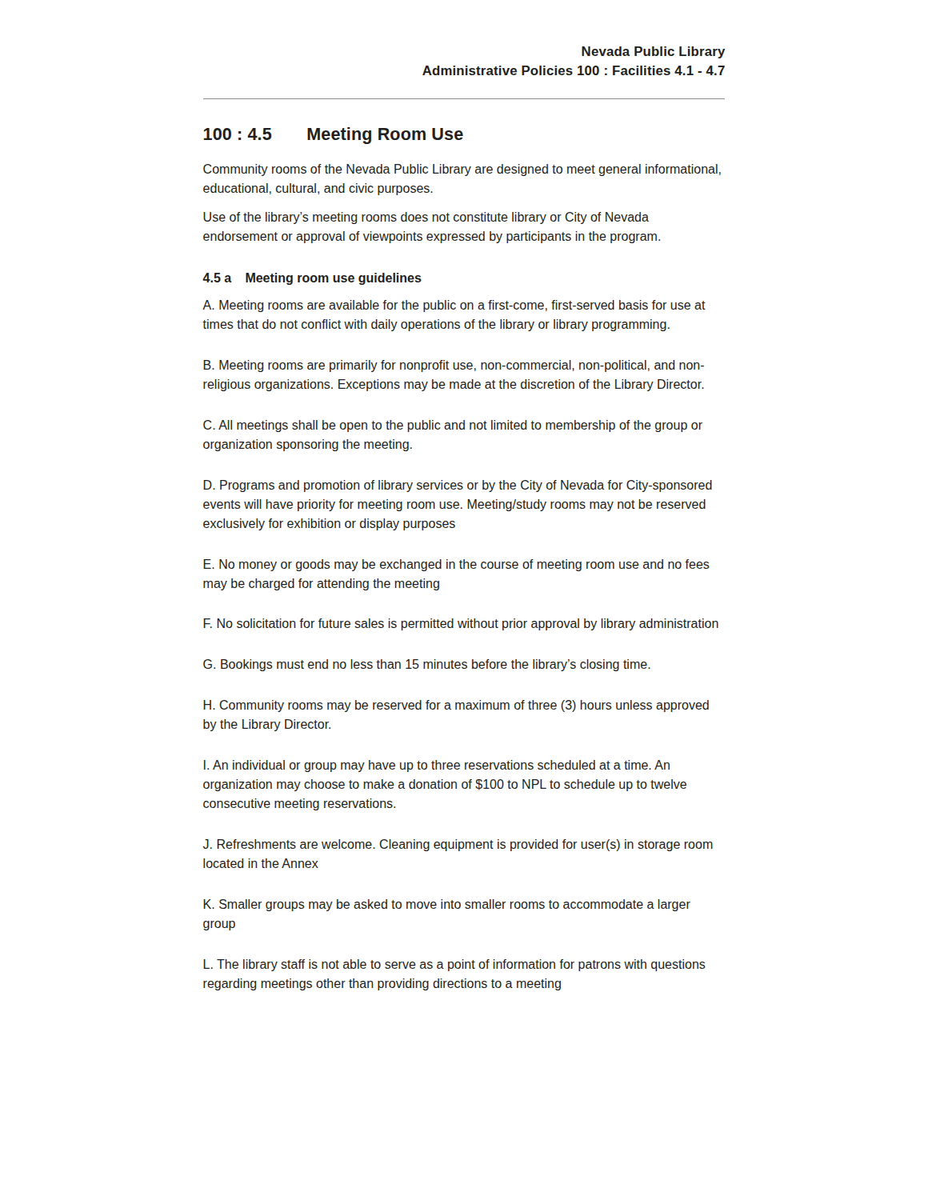Nevada Public Library Administrative Policies 100 : Facilities 4.1 - 4.7
100 : 4.5 Meeting Room Use
Community rooms of the Nevada Public Library are designed to meet general informational, educational, cultural, and civic purposes.
Use of the library’s meeting rooms does not constitute library or City of Nevada endorsement or approval of viewpoints expressed by participants in the program.
4.5 a Meeting room use guidelines
A. Meeting rooms are available for the public on a first-come, first-served basis for use at times that do not conflict with daily operations of the library or library programming.
B. Meeting rooms are primarily for nonprofit use, non-commercial, non-political, and non- religious organizations. Exceptions may be made at the discretion of the Library Director.
C. All meetings shall be open to the public and not limited to membership of the group or organization sponsoring the meeting.
D. Programs and promotion of library services or by the City of Nevada for City-sponsored events will have priority for meeting room use. Meeting/study rooms may not be reserved exclusively for exhibition or display purposes
E. No money or goods may be exchanged in the course of meeting room use and no fees may be charged for attending the meeting
F. No solicitation for future sales is permitted without prior approval by library administration
G. Bookings must end no less than 15 minutes before the library’s closing time.
H. Community rooms may be reserved for a maximum of three (3) hours unless approved by the Library Director.
I. An individual or group may have up to three reservations scheduled at a time. An organization may choose to make a donation of $100 to NPL to schedule up to twelve consecutive meeting reservations.
J. Refreshments are welcome. Cleaning equipment is provided for user(s) in storage room located in the Annex
K. Smaller groups may be asked to move into smaller rooms to accommodate a larger group
L. The library staff is not able to serve as a point of information for patrons with questions regarding meetings other than providing directions to a meeting